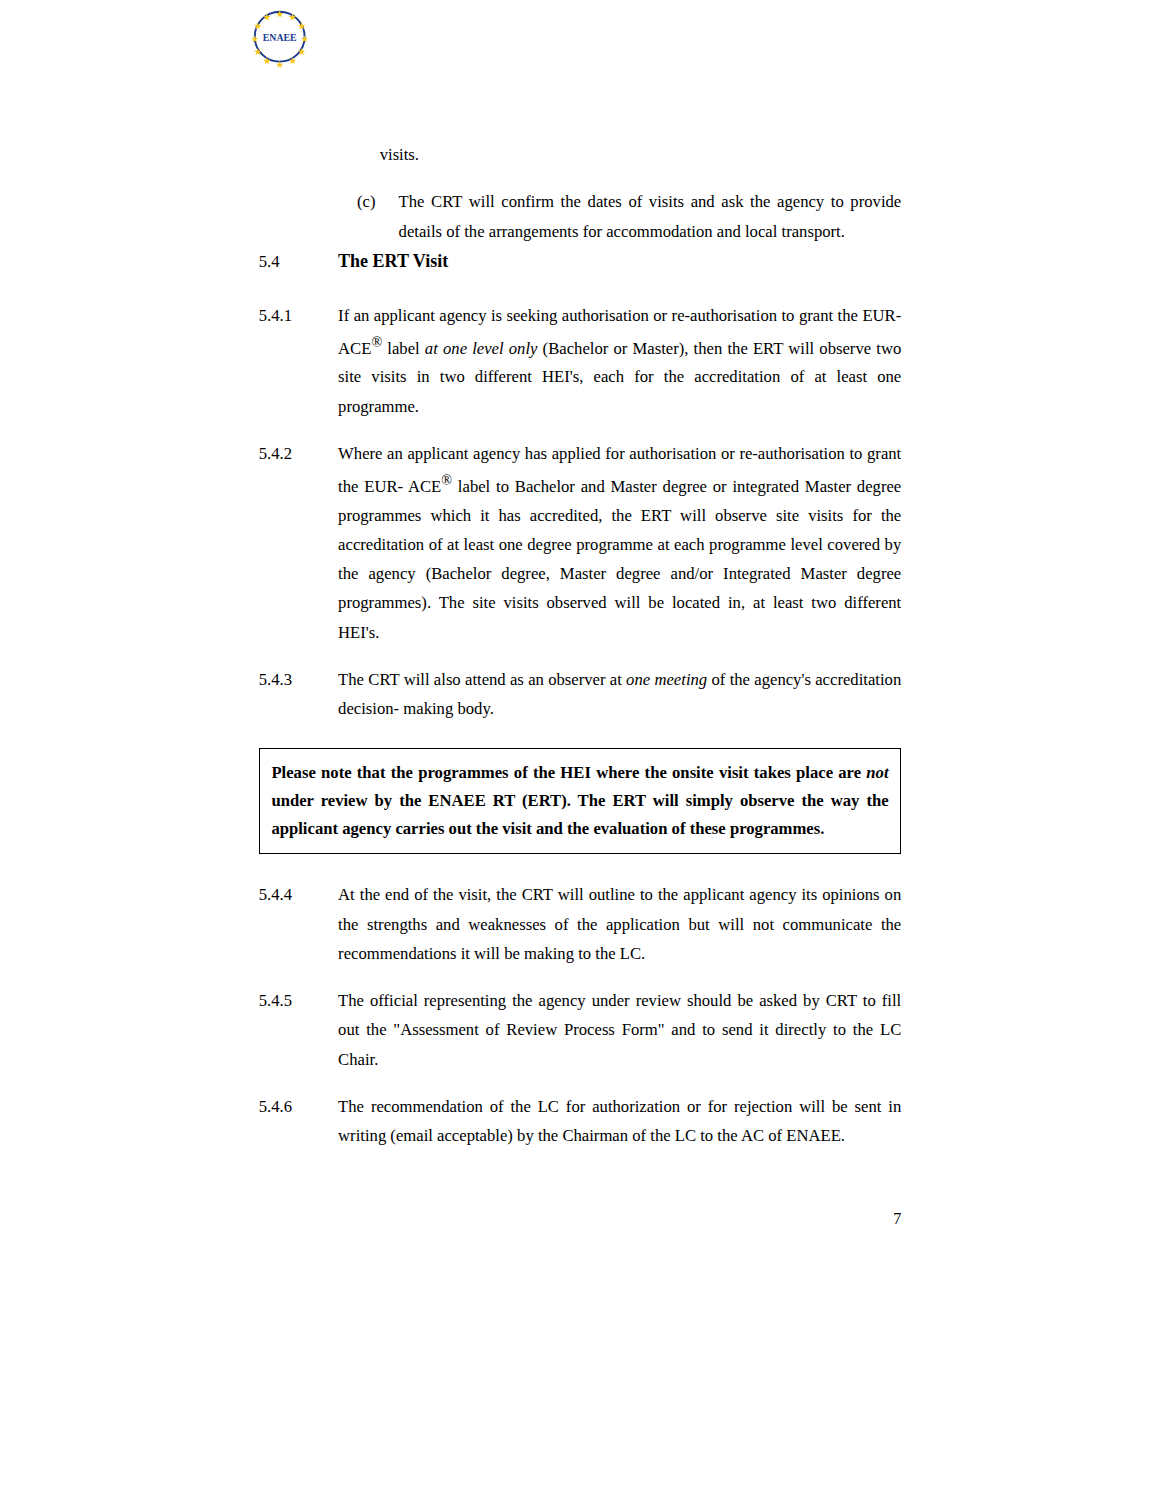ENAEE
visits.
(c) The CRT will confirm the dates of visits and ask the agency to provide details of the arrangements for accommodation and local transport.
5.4
The ERT Visit
5.4.1 If an applicant agency is seeking authorisation or re-authorisation to grant the EUR-ACE® label at one level only (Bachelor or Master), then the ERT will observe two site visits in two different HEI's, each for the accreditation of at least one programme.
5.4.2 Where an applicant agency has applied for authorisation or re-authorisation to grant the EUR- ACE® label to Bachelor and Master degree or integrated Master degree programmes which it has accredited, the ERT will observe site visits for the accreditation of at least one degree programme at each programme level covered by the agency (Bachelor degree, Master degree and/or Integrated Master degree programmes). The site visits observed will be located in, at least two different HEI's.
5.4.3 The CRT will also attend as an observer at one meeting of the agency's accreditation decision- making body.
Please note that the programmes of the HEI where the onsite visit takes place are not under review by the ENAEE RT (ERT). The ERT will simply observe the way the applicant agency carries out the visit and the evaluation of these programmes.
5.4.4 At the end of the visit, the CRT will outline to the applicant agency its opinions on the strengths and weaknesses of the application but will not communicate the recommendations it will be making to the LC.
5.4.5 The official representing the agency under review should be asked by CRT to fill out the "Assessment of Review Process Form" and to send it directly to the LC Chair.
5.4.6 The recommendation of the LC for authorization or for rejection will be sent in writing (email acceptable) by the Chairman of the LC to the AC of ENAEE.
7